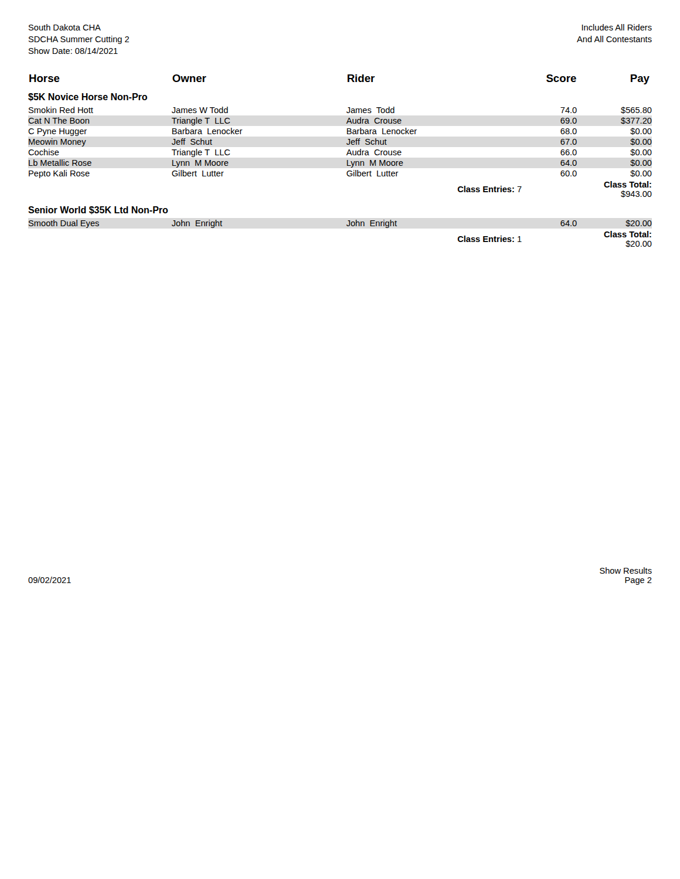South Dakota CHA
SDCHA Summer Cutting 2
Show Date: 08/14/2021
Includes All Riders
And All Contestants
| Horse | Owner | Rider | Score | Pay |
| --- | --- | --- | --- | --- |
| $5K Novice Horse Non-Pro |
| Smokin Red Hott | James W Todd | James Todd | 74.0 | $565.80 |
| Cat N The Boon | Triangle T LLC | Audra Crouse | 69.0 | $377.20 |
| C Pyne Hugger | Barbara Lenocker | Barbara Lenocker | 68.0 | $0.00 |
| Meowin Money | Jeff Schut | Jeff Schut | 67.0 | $0.00 |
| Cochise | Triangle T LLC | Audra Crouse | 66.0 | $0.00 |
| Lb Metallic Rose | Lynn M Moore | Lynn M Moore | 64.0 | $0.00 |
| Pepto Kali Rose | Gilbert Lutter | Gilbert Lutter | 60.0 | $0.00 |
| | | Class Entries: | 7 | Class Total: $943.00 |
| Senior World $35K Ltd Non-Pro |
| Smooth Dual Eyes | John Enright | John Enright | 64.0 | $20.00 |
| | | Class Entries: | 1 | Class Total: $20.00 |
Show Results
09/02/2021
Page 2